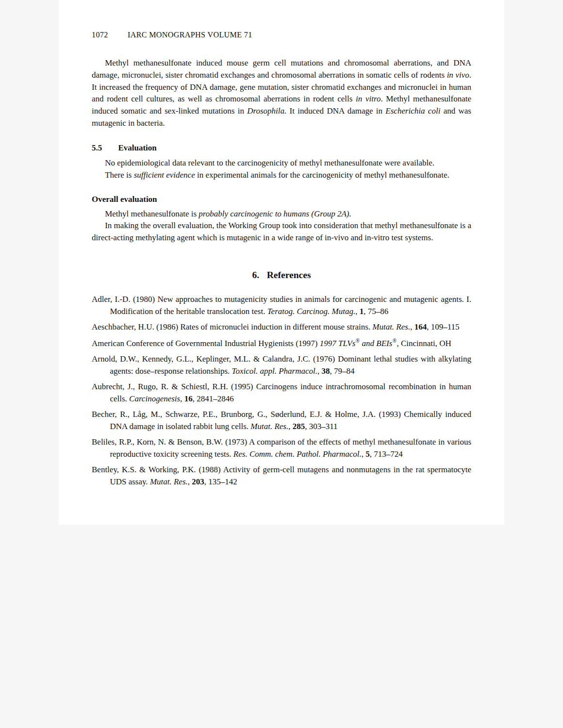1072 IARC Monographs Volume 71
Methyl methanesulfonate induced mouse germ cell mutations and chromosomal aberrations, and DNA damage, micronuclei, sister chromatid exchanges and chromosomal aberrations in somatic cells of rodents in vivo. It increased the frequency of DNA damage, gene mutation, sister chromatid exchanges and micronuclei in human and rodent cell cultures, as well as chromosomal aberrations in rodent cells in vitro. Methyl methanesulfonate induced somatic and sex-linked mutations in Drosophila. It induced DNA damage in Escherichia coli and was mutagenic in bacteria.
5.5 Evaluation
No epidemiological data relevant to the carcinogenicity of methyl methanesulfonate were available.
There is sufficient evidence in experimental animals for the carcinogenicity of methyl methanesulfonate.
Overall evaluation
Methyl methanesulfonate is probably carcinogenic to humans (Group 2A).
In making the overall evaluation, the Working Group took into consideration that methyl methanesulfonate is a direct-acting methylating agent which is mutagenic in a wide range of in-vivo and in-vitro test systems.
6. References
Adler, I.-D. (1980) New approaches to mutagenicity studies in animals for carcinogenic and mutagenic agents. I. Modification of the heritable translocation test. Teratog. Carcinog. Mutag., 1, 75–86
Aeschbacher, H.U. (1986) Rates of micronuclei induction in different mouse strains. Mutat. Res., 164, 109–115
American Conference of Governmental Industrial Hygienists (1997) 1997 TLVs® and BEIs®, Cincinnati, OH
Arnold, D.W., Kennedy, G.L., Keplinger, M.L. & Calandra, J.C. (1976) Dominant lethal studies with alkylating agents: dose–response relationships. Toxicol. appl. Pharmacol., 38, 79–84
Aubrecht, J., Rugo, R. & Schiestl, R.H. (1995) Carcinogens induce intrachromosomal recombination in human cells. Carcinogenesis, 16, 2841–2846
Becher, R., Låg, M., Schwarze, P.E., Brunborg, G., Søderlund, E.J. & Holme, J.A. (1993) Chemically induced DNA damage in isolated rabbit lung cells. Mutat. Res., 285, 303–311
Beliles, R.P., Korn, N. & Benson, B.W. (1973) A comparison of the effects of methyl methanesulfonate in various reproductive toxicity screening tests. Res. Comm. chem. Pathol. Pharmacol., 5, 713–724
Bentley, K.S. & Working, P.K. (1988) Activity of germ-cell mutagens and nonmutagens in the rat spermatocyte UDS assay. Mutat. Res., 203, 135–142